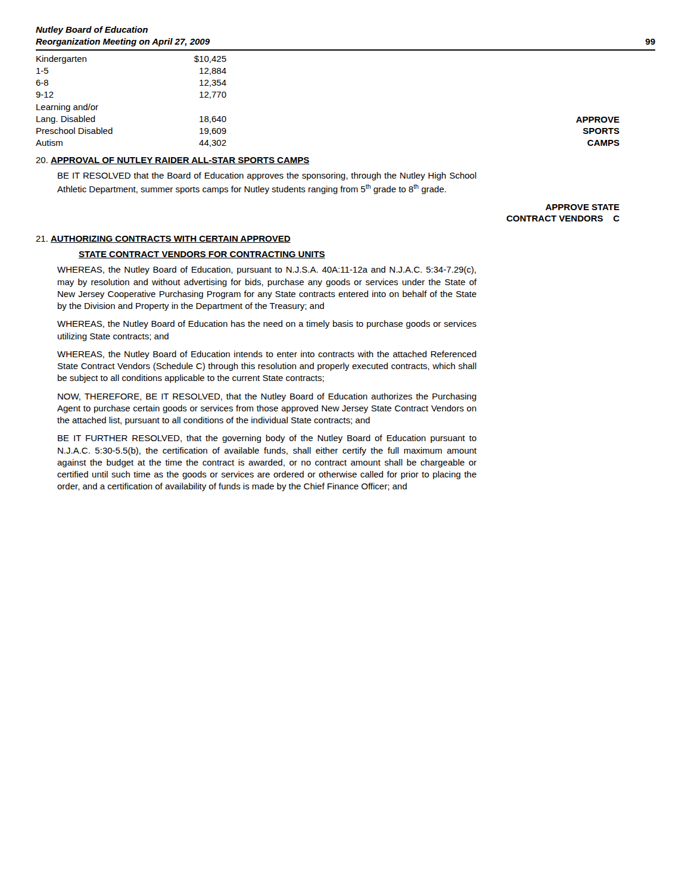Nutley Board of Education
Reorganization Meeting on April 27, 2009 99
| Kindergarten | $10,425 |
| 1-5 | 12,884 |
| 6-8 | 12,354 |
| 9-12 | 12,770 |
| Learning and/or | |
| Lang. Disabled | 18,640 |
| Preschool Disabled | 19,609 |
| Autism | 44,302 |
APPROVE
SPORTS
CAMPS
20. APPROVAL OF NUTLEY RAIDER ALL-STAR SPORTS CAMPS
BE IT RESOLVED that the Board of Education approves the sponsoring, through the Nutley High School Athletic Department, summer sports camps for Nutley students ranging from 5th grade to 8th grade.
APPROVE STATE
CONTRACT VENDORS C
21. AUTHORIZING CONTRACTS WITH CERTAIN APPROVED
STATE CONTRACT VENDORS FOR CONTRACTING UNITS
WHEREAS, the Nutley Board of Education, pursuant to N.J.S.A. 40A:11-12a and N.J.A.C. 5:34-7.29(c), may by resolution and without advertising for bids, purchase any goods or services under the State of New Jersey Cooperative Purchasing Program for any State contracts entered into on behalf of the State by the Division and Property in the Department of the Treasury; and
WHEREAS, the Nutley Board of Education has the need on a timely basis to purchase goods or services utilizing State contracts; and
WHEREAS, the Nutley Board of Education intends to enter into contracts with the attached Referenced State Contract Vendors (Schedule C) through this resolution and properly executed contracts, which shall be subject to all conditions applicable to the current State contracts;
NOW, THEREFORE, BE IT RESOLVED, that the Nutley Board of Education authorizes the Purchasing Agent to purchase certain goods or services from those approved New Jersey State Contract Vendors on the attached list, pursuant to all conditions of the individual State contracts; and
BE IT FURTHER RESOLVED, that the governing body of the Nutley Board of Education pursuant to N.J.A.C. 5:30-5.5(b), the certification of available funds, shall either certify the full maximum amount against the budget at the time the contract is awarded, or no contract amount shall be chargeable or certified until such time as the goods or services are ordered or otherwise called for prior to placing the order, and a certification of availability of funds is made by the Chief Finance Officer; and